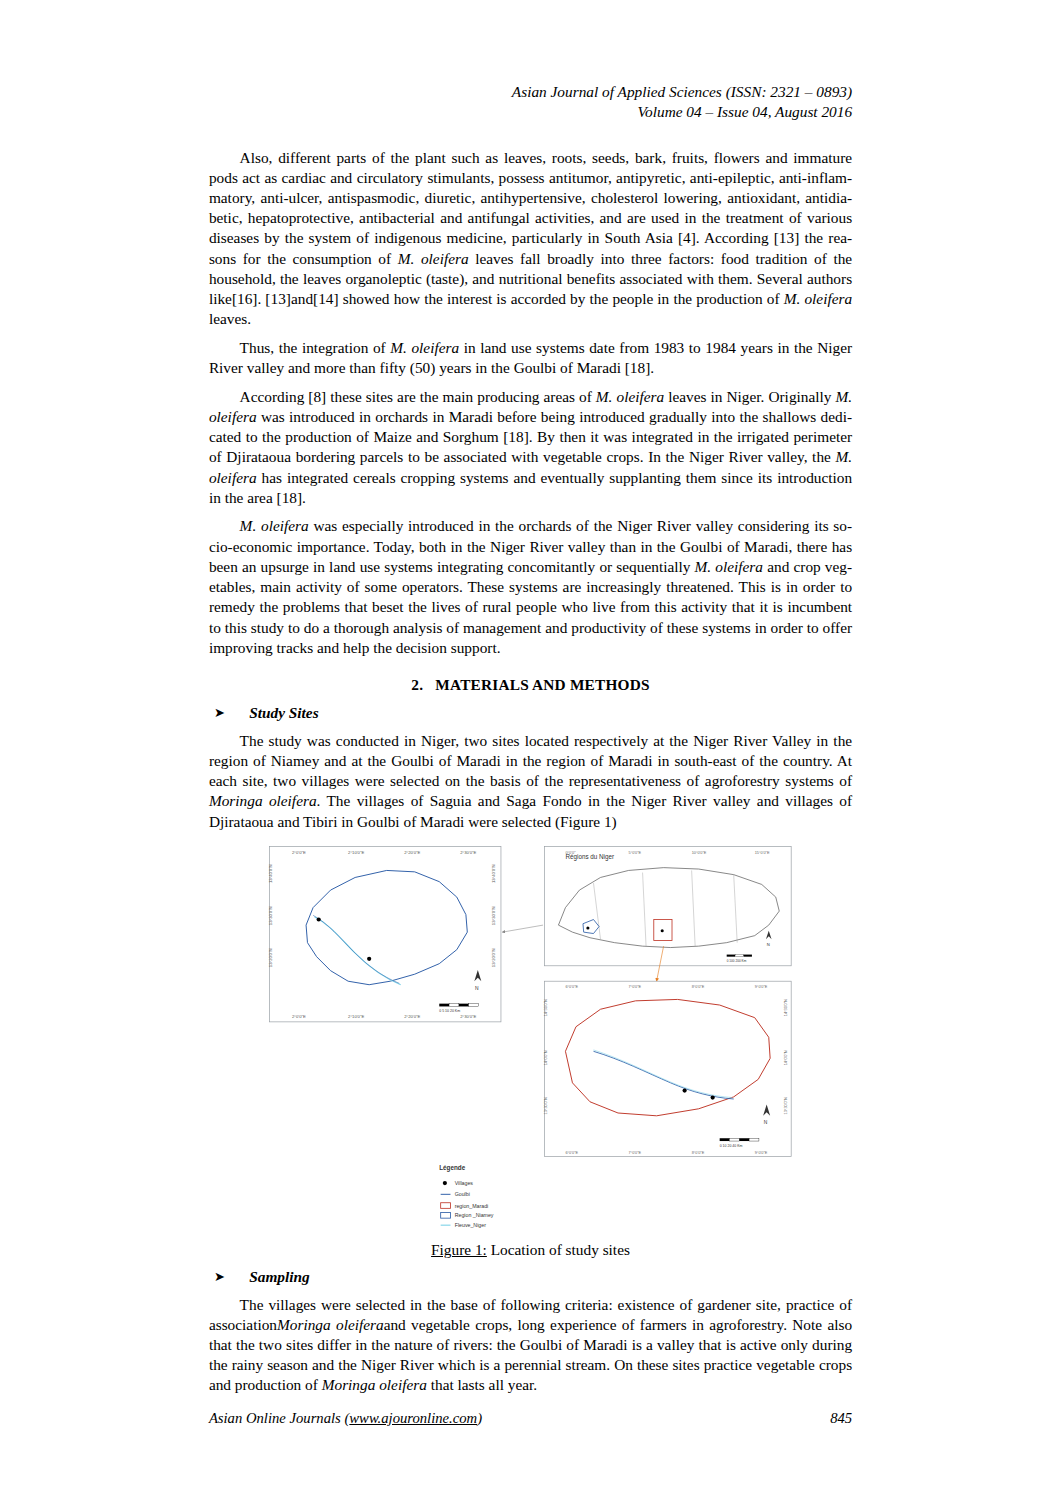Asian Journal of Applied Sciences (ISSN: 2321 – 0893) Volume 04 – Issue 04, August 2016
Also, different parts of the plant such as leaves, roots, seeds, bark, fruits, flowers and immature pods act as cardiac and circulatory stimulants, possess antitumor, antipyretic, anti-epileptic, anti-inflammatory, anti-ulcer, antispasmodic, diuretic, antihypertensive, cholesterol lowering, antioxidant, antidiabetic, hepatoprotective, antibacterial and antifungal activities, and are used in the treatment of various diseases by the system of indigenous medicine, particularly in South Asia [4]. According [13] the reasons for the consumption of M. oleifera leaves fall broadly into three factors: food tradition of the household, the leaves organoleptic (taste), and nutritional benefits associated with them. Several authors like[16]. [13]and[14] showed how the interest is accorded by the people in the production of M. oleifera leaves.
Thus, the integration of M. oleifera in land use systems date from 1983 to 1984 years in the Niger River valley and more than fifty (50) years in the Goulbi of Maradi [18].
According [8] these sites are the main producing areas of M. oleifera leaves in Niger. Originally M. oleifera was introduced in orchards in Maradi before being introduced gradually into the shallows dedicated to the production of Maize and Sorghum [18]. By then it was integrated in the irrigated perimeter of Djirataoua bordering parcels to be associated with vegetable crops. In the Niger River valley, the M. oleifera has integrated cereals cropping systems and eventually supplanting them since its introduction in the area [18].
M. oleifera was especially introduced in the orchards of the Niger River valley considering its socio-economic importance. Today, both in the Niger River valley than in the Goulbi of Maradi, there has been an upsurge in land use systems integrating concomitantly or sequentially M. oleifera and crop vegetables, main activity of some operators. These systems are increasingly threatened. This is in order to remedy the problems that beset the lives of rural people who live from this activity that it is incumbent to this study to do a thorough analysis of management and productivity of these systems in order to offer improving tracks and help the decision support.
2. MATERIALS AND METHODS
Study Sites
The study was conducted in Niger, two sites located respectively at the Niger River Valley in the region of Niamey and at the Goulbi of Maradi in the region of Maradi in south-east of the country. At each site, two villages were selected on the basis of the representativeness of agroforestry systems of Moringa oleifera. The villages of Saguia and Saga Fondo in the Niger River valley and villages of Djirataoua and Tibiri in Goulbi of Maradi were selected (Figure 1)
2°0'0"E 2°10'0"E 2°20'0"E 2°30'0"E 2°0'0"E 2°10'0"E 2°20'0"E 2°30'0"E 13°40'0"N 13°30'0"N 13°20'0"N 13°40'0"N 13°30'0"N 13°20'0"N N 0 5 10 20 Km Régions du Niger 0°0'0" 5°0'0"E 10°0'0"E 15°0'0"E N 0 100 200 Km 6°0'0"E 7°0'0"E 8°0'0"E 9°0'0"E 6°0'0"E 7°0'0"E 8°0'0"E 9°0'0"E 14°30'0"N 14°0'0"N 13°30'0"N 14°30'0"N 14°0'0"N 13°30'0"N N 0 10 20 40 Km Légende Villages Goulbi region_Maradi Region _Niamey Fleuve_Niger
Figure 1: Location of study sites
Sampling
The villages were selected in the base of following criteria: existence of gardener site, practice of associationMoringa oleiferaand vegetable crops, long experience of farmers in agroforestry. Note also that the two sites differ in the nature of rivers: the Goulbi of Maradi is a valley that is active only during the rainy season and the Niger River which is a perennial stream. On these sites practice vegetable crops and production of Moringa oleifera that lasts all year.
Asian Online Journals (www.ajouronline.com) 845